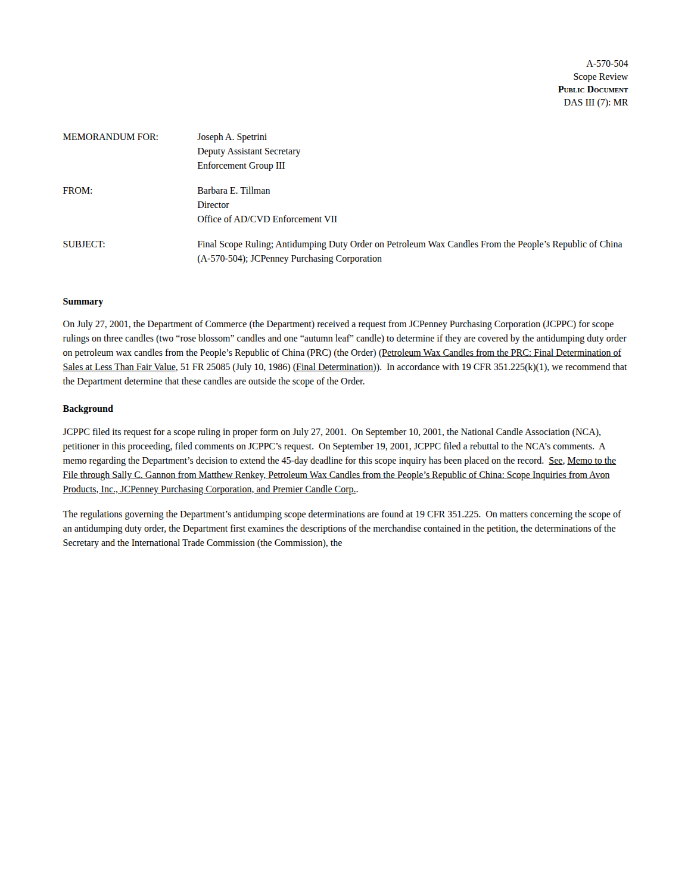A-570-504
Scope Review
Public Document
DAS III (7): MR
| MEMORANDUM FOR: | Joseph A. Spetrini Deputy Assistant Secretary Enforcement Group III |
| FROM: | Barbara E. Tillman Director Office of AD/CVD Enforcement VII |
| SUBJECT: | Final Scope Ruling; Antidumping Duty Order on Petroleum Wax Candles From the People’s Republic of China (A-570-504); JCPenney Purchasing Corporation |
Summary
On July 27, 2001, the Department of Commerce (the Department) received a request from JCPenney Purchasing Corporation (JCPPC) for scope rulings on three candles (two “rose blossom” candles and one “autumn leaf” candle) to determine if they are covered by the antidumping duty order on petroleum wax candles from the People’s Republic of China (PRC) (the Order) (Petroleum Wax Candles from the PRC: Final Determination of Sales at Less Than Fair Value, 51 FR 25085 (July 10, 1986) (Final Determination)). In accordance with 19 CFR 351.225(k)(1), we recommend that the Department determine that these candles are outside the scope of the Order.
Background
JCPPC filed its request for a scope ruling in proper form on July 27, 2001. On September 10, 2001, the National Candle Association (NCA), petitioner in this proceeding, filed comments on JCPPC’s request. On September 19, 2001, JCPPC filed a rebuttal to the NCA’s comments. A memo regarding the Department’s decision to extend the 45-day deadline for this scope inquiry has been placed on the record. See, Memo to the File through Sally C. Gannon from Matthew Renkey, Petroleum Wax Candles from the People’s Republic of China: Scope Inquiries from Avon Products, Inc., JCPenney Purchasing Corporation, and Premier Candle Corp..
The regulations governing the Department’s antidumping scope determinations are found at 19 CFR 351.225. On matters concerning the scope of an antidumping duty order, the Department first examines the descriptions of the merchandise contained in the petition, the determinations of the Secretary and the International Trade Commission (the Commission), the